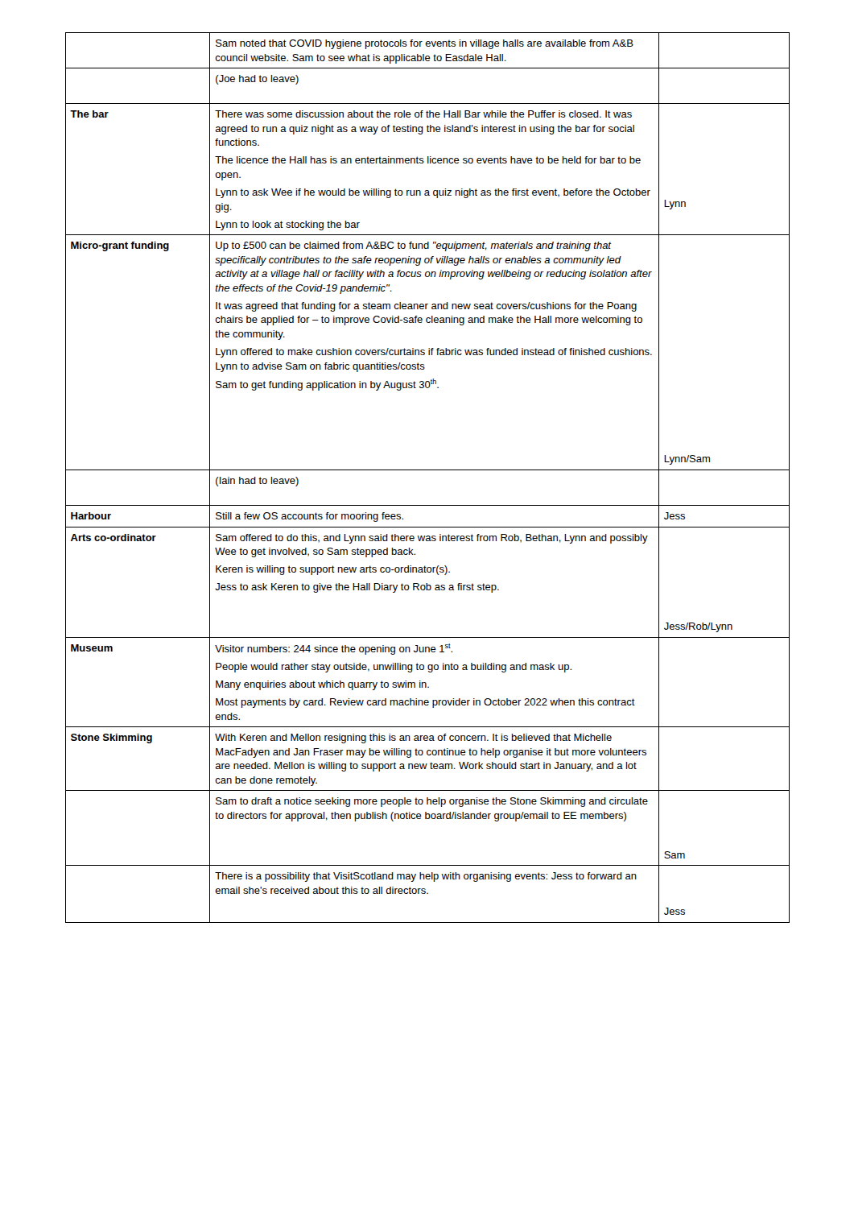| | Sam noted that COVID hygiene protocols for events in village halls are available from A&B council website. Sam to see what is applicable to Easdale Hall. | |
| | (Joe had to leave) | |
| The bar | There was some discussion about the role of the Hall Bar while the Puffer is closed. It was agreed to run a quiz night as a way of testing the island's interest in using the bar for social functions. The licence the Hall has is an entertainments licence so events have to be held for bar to be open. Lynn to ask Wee if he would be willing to run a quiz night as the first event, before the October gig. Lynn to look at stocking the bar | Lynn |
| Micro-grant funding | Up to £500 can be claimed from A&BC to fund "equipment, materials and training that specifically contributes to the safe reopening of village halls or enables a community led activity at a village hall or facility with a focus on improving wellbeing or reducing isolation after the effects of the Covid-19 pandemic" . It was agreed that funding for a steam cleaner and new seat covers/cushions for the Poang chairs be applied for – to improve Covid-safe cleaning and make the Hall more welcoming to the community. Lynn offered to make cushion covers/curtains if fabric was funded instead of finished cushions. Lynn to advise Sam on fabric quantities/costs Sam to get funding application in by August 30 th . | Lynn/Sam |
| | (Iain had to leave) | |
| Harbour | Still a few OS accounts for mooring fees. | Jess |
| Arts co-ordinator | Sam offered to do this, and Lynn said there was interest from Rob, Bethan, Lynn and possibly Wee to get involved, so Sam stepped back. Keren is willing to support new arts co-ordinator(s). Jess to ask Keren to give the Hall Diary to Rob as a first step. | Jess/Rob/Lynn |
| Museum | Visitor numbers: 244 since the opening on June 1 st . People would rather stay outside, unwilling to go into a building and mask up. Many enquiries about which quarry to swim in. Most payments by card. Review card machine provider in October 2022 when this contract ends. | |
| Stone Skimming | With Keren and Mellon resigning this is an area of concern. It is believed that Michelle MacFadyen and Jan Fraser may be willing to continue to help organise it but more volunteers are needed. Mellon is willing to support a new team. Work should start in January, and a lot can be done remotely. | |
| | Sam to draft a notice seeking more people to help organise the Stone Skimming and circulate to directors for approval, then publish (notice board/islander group/email to EE members) | Sam |
| | There is a possibility that VisitScotland may help with organising events: Jess to forward an email she's received about this to all directors. | Jess |